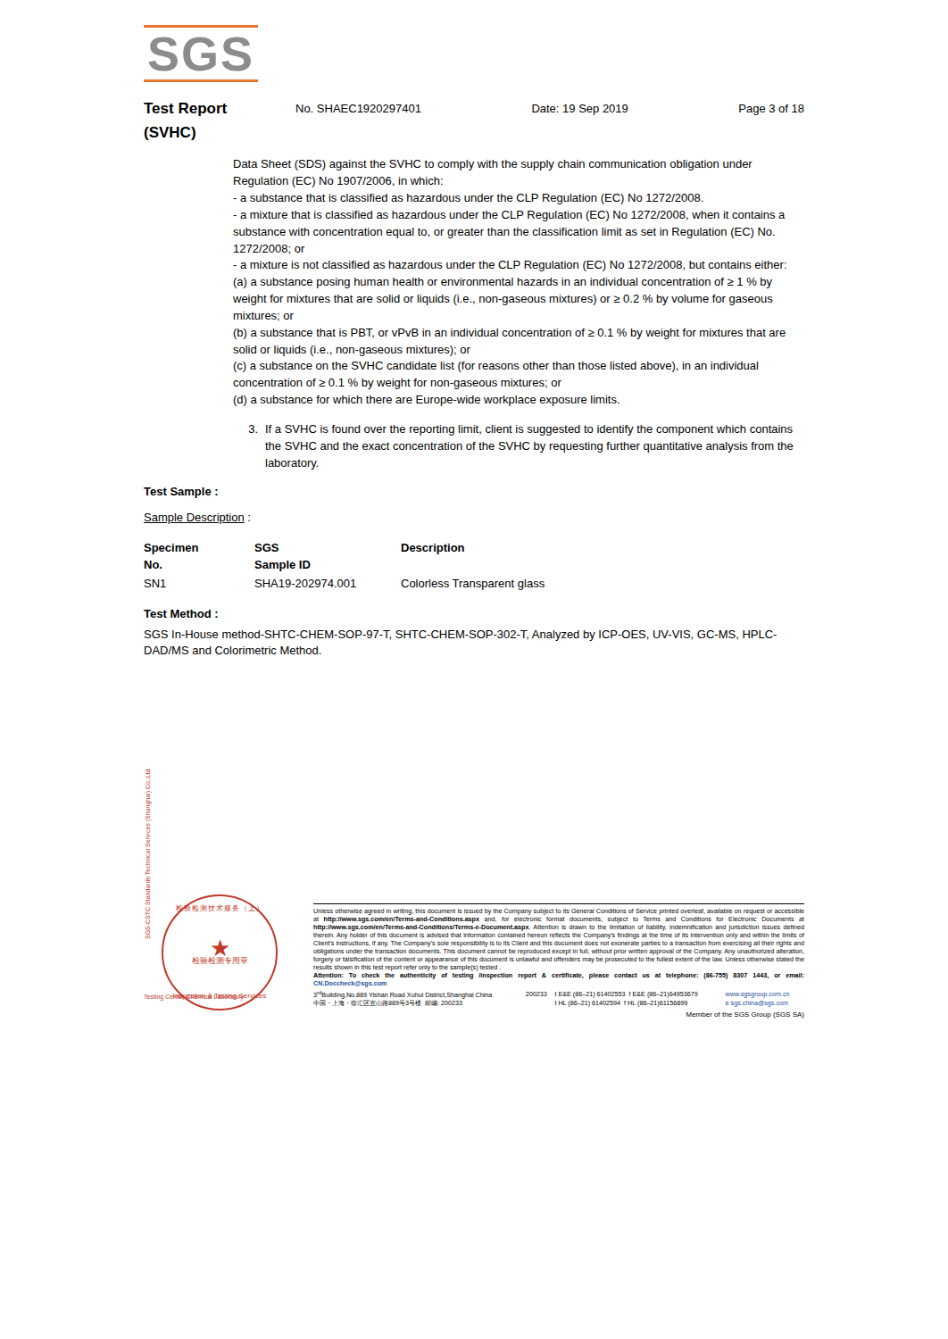SGS
Test Report
No. SHAEC1920297401 Date: 19 Sep 2019 Page 3 of 18
(SVHC)
Data Sheet (SDS) against the SVHC to comply with the supply chain communication obligation under Regulation (EC) No 1907/2006, in which:
- a substance that is classified as hazardous under the CLP Regulation (EC) No 1272/2008.
- a mixture that is classified as hazardous under the CLP Regulation (EC) No 1272/2008, when it contains a substance with concentration equal to, or greater than the classification limit as set in Regulation (EC) No. 1272/2008; or
- a mixture is not classified as hazardous under the CLP Regulation (EC) No 1272/2008, but contains either:
(a) a substance posing human health or environmental hazards in an individual concentration of ≥ 1 % by weight for mixtures that are solid or liquids (i.e., non-gaseous mixtures) or ≥ 0.2 % by volume for gaseous mixtures; or
(b) a substance that is PBT, or vPvB in an individual concentration of ≥ 0.1 % by weight for mixtures that are solid or liquids (i.e., non-gaseous mixtures); or
(c) a substance on the SVHC candidate list (for reasons other than those listed above), in an individual concentration of ≥ 0.1 % by weight for non-gaseous mixtures; or
(d) a substance for which there are Europe-wide workplace exposure limits.
3.
If a SVHC is found over the reporting limit, client is suggested to identify the component which contains the SVHC and the exact concentration of the SVHC by requesting further quantitative analysis from the laboratory.
Test Sample :
Sample Description :
| Specimen No. | SGS Sample ID | Description |
| --- | --- | --- |
| SN1 | SHA19-202974.001 | Colorless Transparent glass |
Test Method :
SGS In-House method-SHTC-CHEM-SOP-97-T, SHTC-CHEM-SOP-302-T, Analyzed by ICP-OES, UV-VIS, GC-MS, HPLC-DAD/MS and Colorimetric Method.
检验检测技术服务（上）
★
检验检测专用章
Inspection & Testing Services
SGS-CSTC Standards Technical Services (Shanghai) Co.,Ltd.
Testing Center-Chemical Laboratory
Unless otherwise agreed in writing, this document is issued by the Company subject to its General Conditions of Service printed overleaf, available on request or accessible at http://www.sgs.com/en/Terms-and-Conditions.aspx and, for electronic format documents, subject to Terms and Conditions for Electronic Documents at http://www.sgs.com/en/Terms-and-Conditions/Terms-e-Document.aspx. Attention is drawn to the limitation of liability, indemnification and jurisdiction issues defined therein. Any holder of this document is advised that information contained hereon reflects the Company's findings at the time of its intervention only and within the limits of Client's instructions, if any. The Company's sole responsibility is to its Client and this document does not exonerate parties to a transaction from exercising all their rights and obligations under the transaction documents. This document cannot be reproduced except in full, without prior written approval of the Company. Any unauthorized alteration, forgery or falsification of the content or appearance of this document is unlawful and offenders may be prosecuted to the fullest extent of the law. Unless otherwise stated the results shown in this test report refer only to the sample(s) tested .
Attention: To check the authenticity of testing /inspection report & certificate, please contact us at telephone: (86-755) 8307 1443, or email: CN.Doccheck@sgs.com
| 3 rd Building,No.889 Yishan Road Xuhui District,Shanghai China | 200233 | t E&E (86–21) 61402553 f E&E (86–21)64953679 | www.sgsgroup.com.cn |
| 中国・上海・徐汇区宜山路889号3号楼 邮编: 200233 | | t HL (86–21) 61402594 f HL (86–21)61156899 | e sgs.china@sgs.com |
Member of the SGS Group (SGS SA)